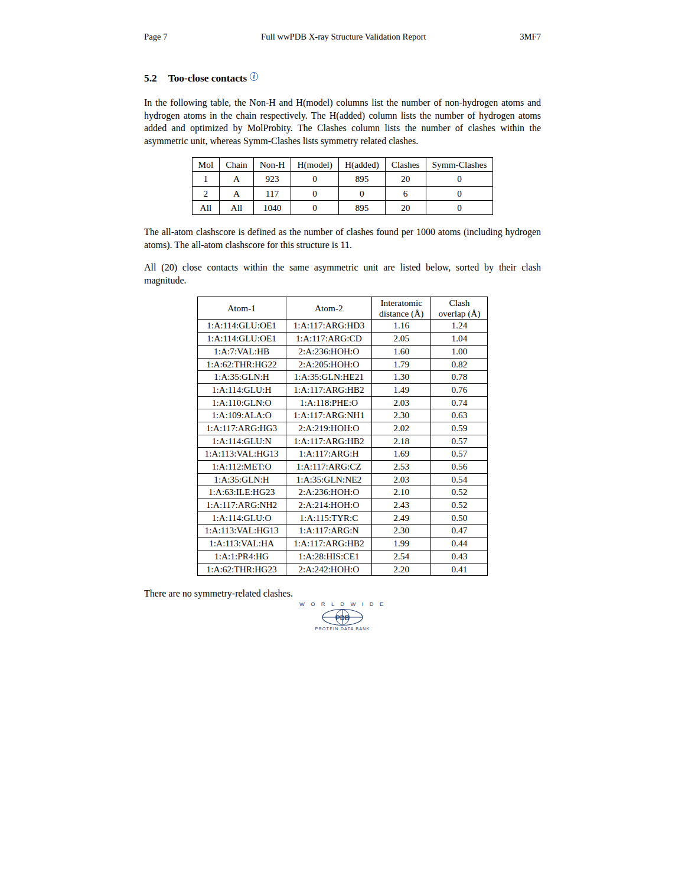Page 7
Full wwPDB X-ray Structure Validation Report
3MF7
5.2 Too-close contactsi
In the following table, the Non-H and H(model) columns list the number of non-hydrogen atoms and hydrogen atoms in the chain respectively. The H(added) column lists the number of hydrogen atoms added and optimized by MolProbity. The Clashes column lists the number of clashes within the asymmetric unit, whereas Symm-Clashes lists symmetry related clashes.
| Mol | Chain | Non-H | H(model) | H(added) | Clashes | Symm-Clashes |
| --- | --- | --- | --- | --- | --- | --- |
| 1 | A | 923 | 0 | 895 | 20 | 0 |
| 2 | A | 117 | 0 | 0 | 6 | 0 |
| All | All | 1040 | 0 | 895 | 20 | 0 |
The all-atom clashscore is defined as the number of clashes found per 1000 atoms (including hydrogen atoms). The all-atom clashscore for this structure is 11.
All (20) close contacts within the same asymmetric unit are listed below, sorted by their clash magnitude.
| Atom-1 | Atom-2 | Interatomic distance (Å) | Clash overlap (Å) |
| --- | --- | --- | --- |
| 1:A:114:GLU:OE1 | 1:A:117:ARG:HD3 | 1.16 | 1.24 |
| 1:A:114:GLU:OE1 | 1:A:117:ARG:CD | 2.05 | 1.04 |
| 1:A:7:VAL:HB | 2:A:236:HOH:O | 1.60 | 1.00 |
| 1:A:62:THR:HG22 | 2:A:205:HOH:O | 1.79 | 0.82 |
| 1:A:35:GLN:H | 1:A:35:GLN:HE21 | 1.30 | 0.78 |
| 1:A:114:GLU:H | 1:A:117:ARG:HB2 | 1.49 | 0.76 |
| 1:A:110:GLN:O | 1:A:118:PHE:O | 2.03 | 0.74 |
| 1:A:109:ALA:O | 1:A:117:ARG:NH1 | 2.30 | 0.63 |
| 1:A:117:ARG:HG3 | 2:A:219:HOH:O | 2.02 | 0.59 |
| 1:A:114:GLU:N | 1:A:117:ARG:HB2 | 2.18 | 0.57 |
| 1:A:113:VAL:HG13 | 1:A:117:ARG:H | 1.69 | 0.57 |
| 1:A:112:MET:O | 1:A:117:ARG:CZ | 2.53 | 0.56 |
| 1:A:35:GLN:H | 1:A:35:GLN:NE2 | 2.03 | 0.54 |
| 1:A:63:ILE:HG23 | 2:A:236:HOH:O | 2.10 | 0.52 |
| 1:A:117:ARG:NH2 | 2:A:214:HOH:O | 2.43 | 0.52 |
| 1:A:114:GLU:O | 1:A:115:TYR:C | 2.49 | 0.50 |
| 1:A:113:VAL:HG13 | 1:A:117:ARG:N | 2.30 | 0.47 |
| 1:A:113:VAL:HA | 1:A:117:ARG:HB2 | 1.99 | 0.44 |
| 1:A:1:PR4:HG | 1:A:28:HIS:CE1 | 2.54 | 0.43 |
| 1:A:62:THR:HG23 | 2:A:242:HOH:O | 2.20 | 0.41 |
There are no symmetry-related clashes.
W O R L D W I D E PDB PROTEIN DATA BANK